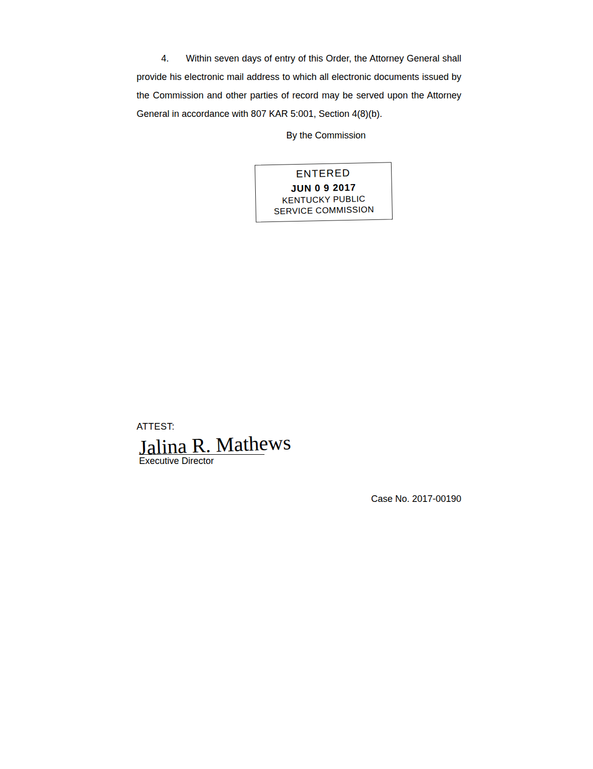4. Within seven days of entry of this Order, the Attorney General shall provide his electronic mail address to which all electronic documents issued by the Commission and other parties of record may be served upon the Attorney General in accordance with 807 KAR 5:001, Section 4(8)(b).
By the Commission
ENTERED
JUN 0 9 2017
KENTUCKY PUBLIC
SERVICE COMMISSION
ATTEST:
Jalina R. Mathews
Executive Director
Case No. 2017-00190